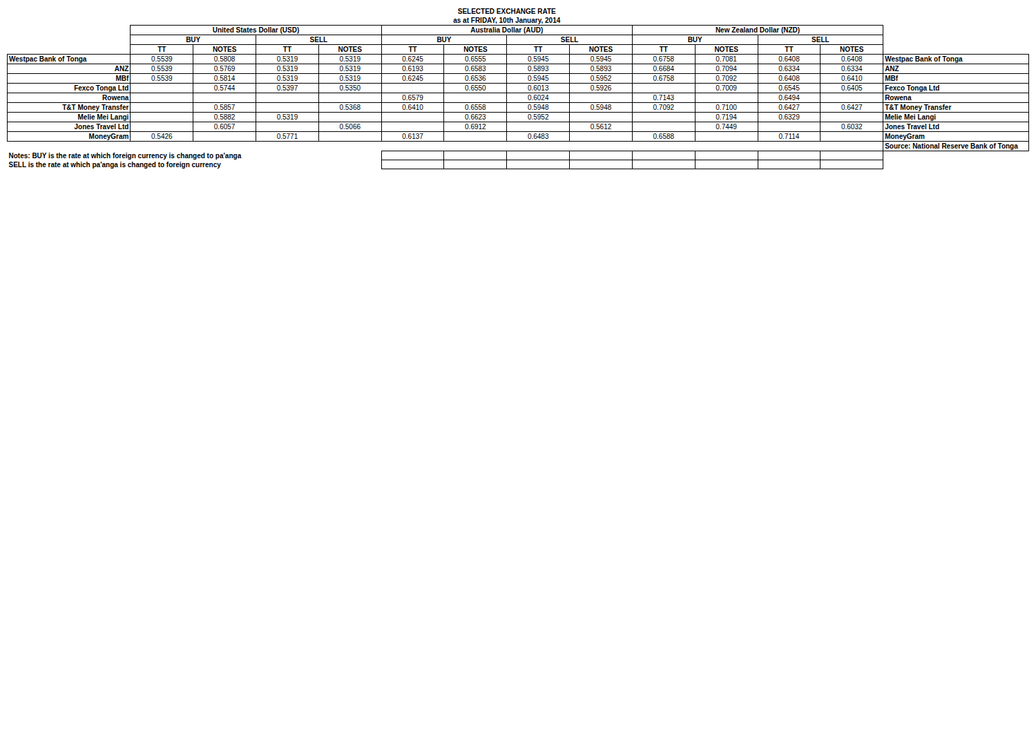| | SELECTED EXCHANGE RATE | |
| | as at FRIDAY, 10th January, 2014 | |
| | United States Dollar (USD) | Australia Dollar (AUD) | New Zealand Dollar (NZD) | |
| | BUY | SELL | BUY | SELL | BUY | SELL | |
| | TT | NOTES | TT | NOTES | TT | NOTES | TT | NOTES | TT | NOTES | TT | NOTES | |
| Westpac Bank of Tonga | 0.5539 | 0.5808 | 0.5319 | 0.5319 | 0.6245 | 0.6555 | 0.5945 | 0.5945 | 0.6758 | 0.7081 | 0.6408 | 0.6408 | Westpac Bank of Tonga |
| ANZ | 0.5539 | 0.5769 | 0.5319 | 0.5319 | 0.6193 | 0.6583 | 0.5893 | 0.5893 | 0.6684 | 0.7094 | 0.6334 | 0.6334 | ANZ |
| MBf | 0.5539 | 0.5814 | 0.5319 | 0.5319 | 0.6245 | 0.6536 | 0.5945 | 0.5952 | 0.6758 | 0.7092 | 0.6408 | 0.6410 | MBf |
| Fexco Tonga Ltd | | 0.5744 | 0.5397 | 0.5350 | | 0.6550 | 0.6013 | 0.5926 | | 0.7009 | 0.6545 | 0.6405 | Fexco Tonga Ltd |
| Rowena | | | | | 0.6579 | | 0.6024 | | 0.7143 | | 0.6494 | | Rowena |
| T&T Money Transfer | | 0.5857 | | 0.5368 | 0.6410 | 0.6558 | 0.5948 | 0.5948 | 0.7092 | 0.7100 | 0.6427 | 0.6427 | T&T Money Transfer |
| Melie Mei Langi | | 0.5882 | 0.5319 | | | 0.6623 | 0.5952 | | | 0.7194 | 0.6329 | | Melie Mei Langi |
| Jones Travel Ltd | | 0.6057 | | 0.5066 | | 0.6912 | | 0.5612 | | 0.7449 | | 0.6032 | Jones Travel Ltd |
| MoneyGram | 0.5426 | | 0.5771 | | 0.6137 | | 0.6483 | | 0.6588 | | 0.7114 | | MoneyGram |
| | | | | | | | | | | | | | Source: National Reserve Bank of Tonga |
| Notes: BUY is the rate at which foreign currency is changed to pa'anga | | | | | | | | | |
| SELL is the rate at which pa'anga is changed to foreign currency | | | | | | | | | |